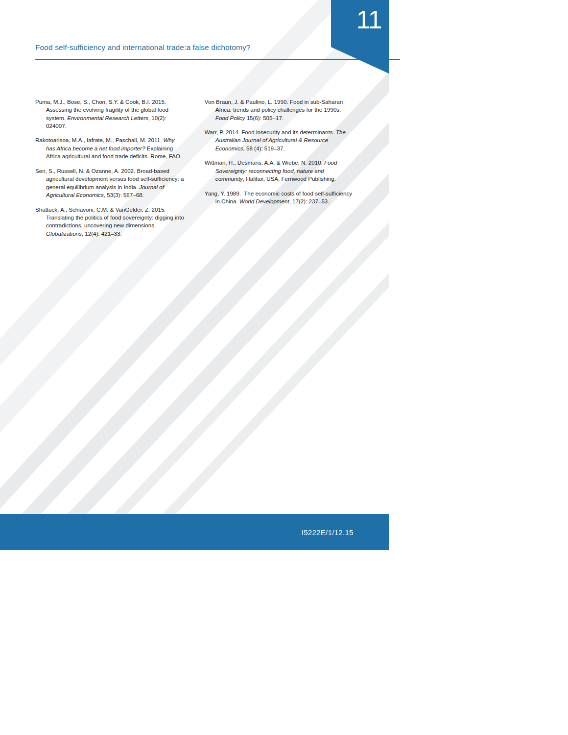11
Food self-sufficiency and international trade:a false dichotomy?
Puma, M.J., Bose, S., Chon, S.Y. & Cook, B.I. 2015. Assessing the evolving fragility of the global food system. Environmental Research Letters, 10(2): 024007.
Rakotoarisoa, M.A., Iafrate, M., Paschali, M. 2011. Why has Africa become a net food importer? Explaining Africa agricultural and food trade deficits. Rome, FAO.
Sen, S., Russell, N. & Ozanne, A. 2002. Broad-based agricultural development versus food self-sufficiency: a general equilibrium analysis in India. Journal of Agricultural Economics, 53(3): 567–68.
Shattuck, A., Schiavoni, C.M. & VanGelder, Z. 2015. Translating the politics of food sovereignty: digging into contradictions, uncovering new dimensions. Globalizations, 12(4): 421–33.
Von Braun, J. & Paulino, L. 1990. Food in sub-Saharan Africa: trends and policy challenges for the 1990s. Food Policy 15(6): 505–17.
Warr, P. 2014. Food insecurity and its determinants. The Australian Journal of Agricultural & Resource Economics, 58 (4): 519–37.
Wittman, H., Desmaris, A.A. & Wiebe, N. 2010. Food Sovereignty: reconnecting food, nature and community, Halifax, USA, Fernwood Publishing.
Yang, Y. 1989. The economic costs of food self-sufficiency in China. World Development, 17(2): 237–53.
I5222E/1/12.15